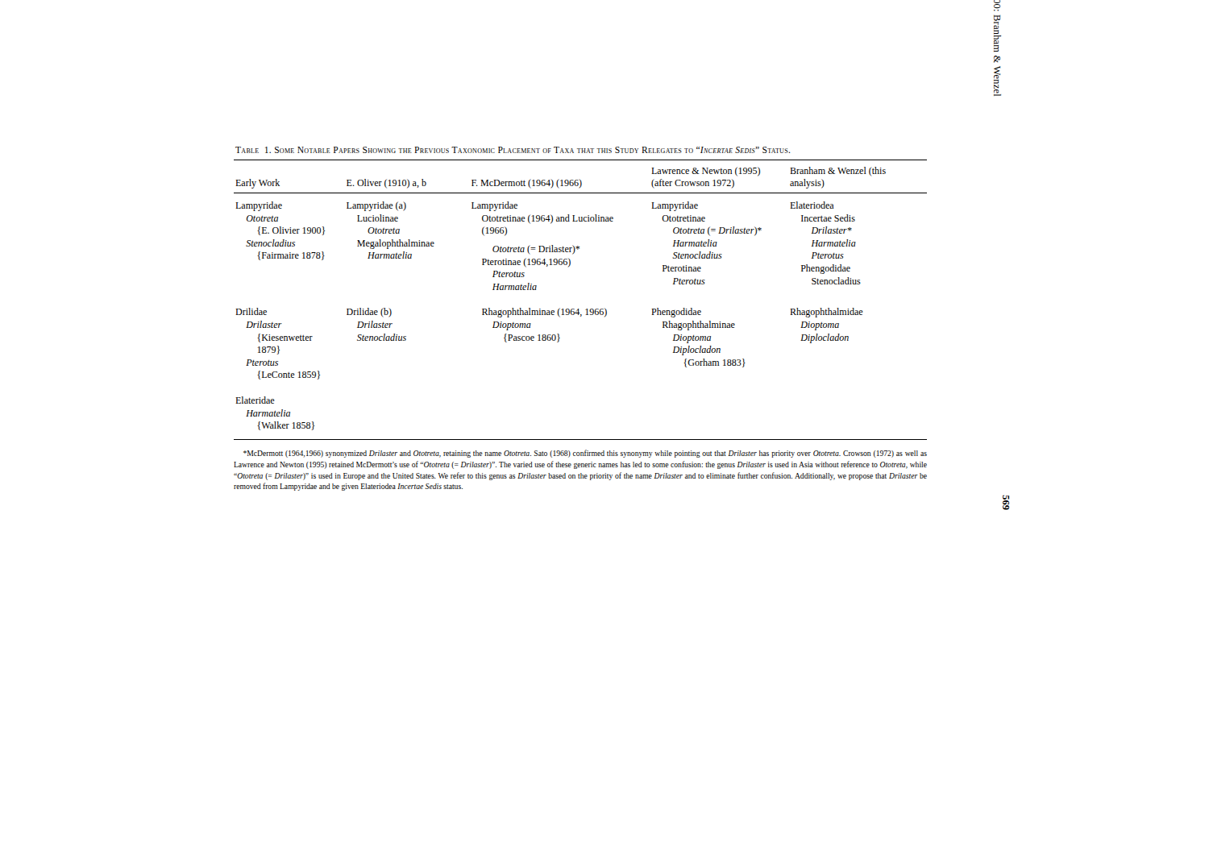Symposium: Insect Behavioral Ecology—2000: Branham & Wenzel
569
Table 1. Some Notable Papers Showing the Previous Taxonomic Placement of Taxa that this Study Relegates to “Incertae Sedis” Status.
| Early Work | E. Oliver (1910) a, b | F. McDermott (1964) (1966) | Lawrence & Newton (1995) (after Crowson 1972) | Branham & Wenzel (this analysis) |
| --- | --- | --- | --- | --- |
| Lampyridae Ototreta {E. Olivier 1900} Stenocladius {Fairmaire 1878} | Lampyridae (a) Luciolinae Ototreta Megalophthalminae Harmatelia | Lampyridae Ototretinae (1964) and Luciolinae (1966) Ototreta (= Drilaster)* Pterotinae (1964,1966) Pterotus Harmatelia | Lampyridae Ototretinae Ototreta (= Drilaster )* Harmatelia Stenocladius Pterotinae Pterotus | Elateriodea Incertae Sedis Drilaster* Harmatelia Pterotus Phengodidae Stenocladius |
| Drilidae Drilaster {Kiesenwetter 1879} Pterotus {LeConte 1859} | Drilidae (b) Drilaster Stenocladius | Rhagophthalminae (1964, 1966) Dioptoma {Pascoe 1860} | Phengodidae Rhagophthalminae Dioptoma Diplocladon {Gorham 1883} | Rhagophthalmidae Dioptoma Diplocladon |
| Elateridae Harmatelia {Walker 1858} | | | | |
*McDermott (1964,1966) synonymized Drilaster and Ototreta, retaining the name Ototreta. Sato (1968) confirmed this synonymy while pointing out that Drilaster has priority over Ototreta. Crowson (1972) as well as Lawrence and Newton (1995) retained McDermott’s use of “Ototreta (= Drilaster)”. The varied use of these generic names has led to some confusion: the genus Drilaster is used in Asia without reference to Ototreta, while “Ototreta (= Drilaster)” is used in Europe and the United States. We refer to this genus as Drilaster based on the priority of the name Drilaster and to eliminate further confusion. Additionally, we propose that Drilaster be removed from Lampyridae and be given Elateriodea Incertae Sedis status.